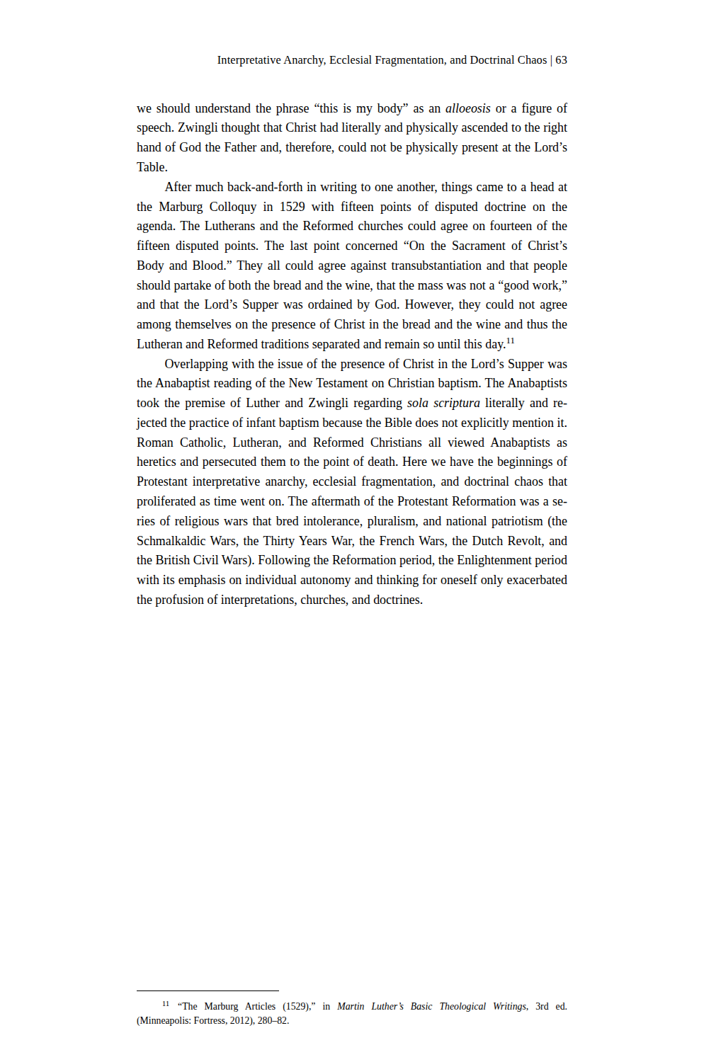Interpretative Anarchy, Ecclesial Fragmentation, and Doctrinal Chaos | 63
we should understand the phrase “this is my body” as an alloeosis or a figure of speech. Zwingli thought that Christ had literally and physically ascended to the right hand of God the Father and, therefore, could not be physically present at the Lord’s Table.
After much back-and-forth in writing to one another, things came to a head at the Marburg Colloquy in 1529 with fifteen points of disputed doctrine on the agenda. The Lutherans and the Reformed churches could agree on fourteen of the fifteen disputed points. The last point concerned “On the Sacrament of Christ’s Body and Blood.” They all could agree against transubstantiation and that people should partake of both the bread and the wine, that the mass was not a “good work,” and that the Lord’s Supper was ordained by God. However, they could not agree among themselves on the presence of Christ in the bread and the wine and thus the Lutheran and Reformed traditions separated and remain so until this day.11
Overlapping with the issue of the presence of Christ in the Lord’s Supper was the Anabaptist reading of the New Testament on Christian baptism. The Anabaptists took the premise of Luther and Zwingli regarding sola scriptura literally and rejected the practice of infant baptism because the Bible does not explicitly mention it. Roman Catholic, Lutheran, and Reformed Christians all viewed Anabaptists as heretics and persecuted them to the point of death. Here we have the beginnings of Protestant interpretative anarchy, ecclesial fragmentation, and doctrinal chaos that proliferated as time went on. The aftermath of the Protestant Reformation was a series of religious wars that bred intolerance, pluralism, and national patriotism (the Schmalkaldic Wars, the Thirty Years War, the French Wars, the Dutch Revolt, and the British Civil Wars). Following the Reformation period, the Enlightenment period with its emphasis on individual autonomy and thinking for oneself only exacerbated the profusion of interpretations, churches, and doctrines.
11 “The Marburg Articles (1529),” in Martin Luther’s Basic Theological Writings, 3rd ed. (Minneapolis: Fortress, 2012), 280–82.